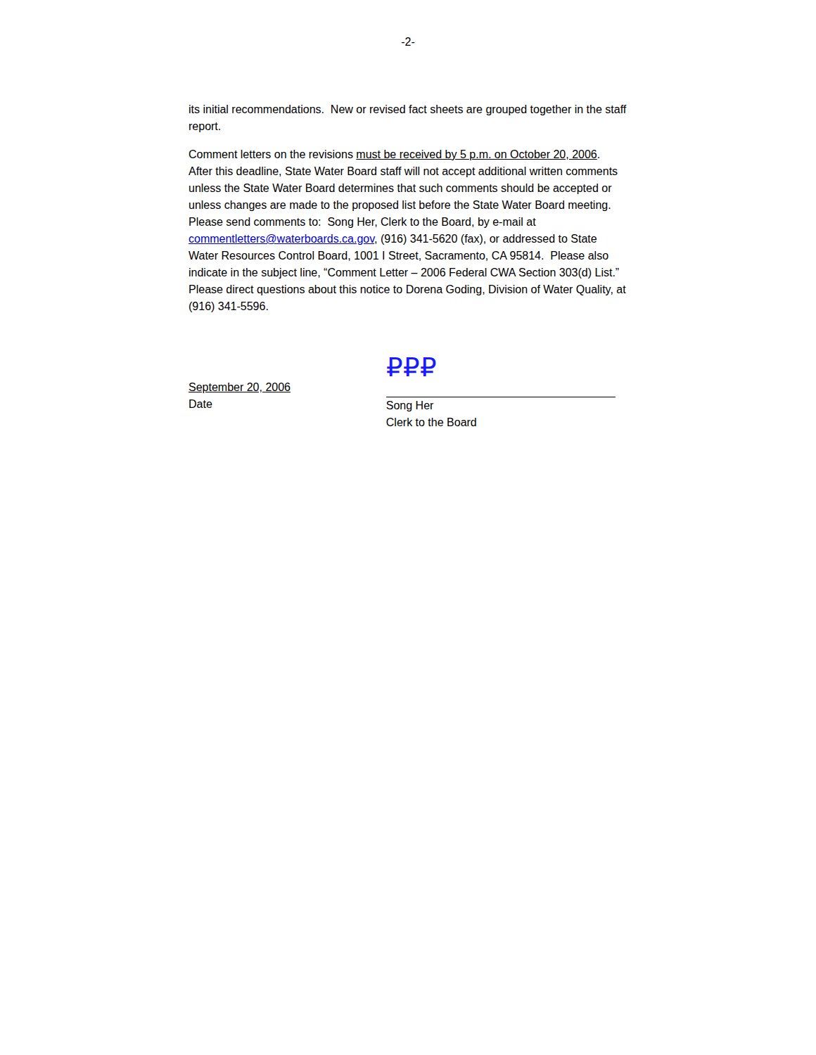-2-
its initial recommendations. New or revised fact sheets are grouped together in the staff report.
Comment letters on the revisions must be received by 5 p.m. on October 20, 2006. After this deadline, State Water Board staff will not accept additional written comments unless the State Water Board determines that such comments should be accepted or unless changes are made to the proposed list before the State Water Board meeting. Please send comments to: Song Her, Clerk to the Board, by e-mail at commentletters@waterboards.ca.gov, (916) 341-5620 (fax), or addressed to State Water Resources Control Board, 1001 I Street, Sacramento, CA 95814. Please also indicate in the subject line, “Comment Letter – 2006 Federal CWA Section 303(d) List.” Please direct questions about this notice to Dorena Goding, Division of Water Quality, at (916) 341-5596.
| September 20, 2006 Date | ₽₽₽ Song Her Clerk to the Board |